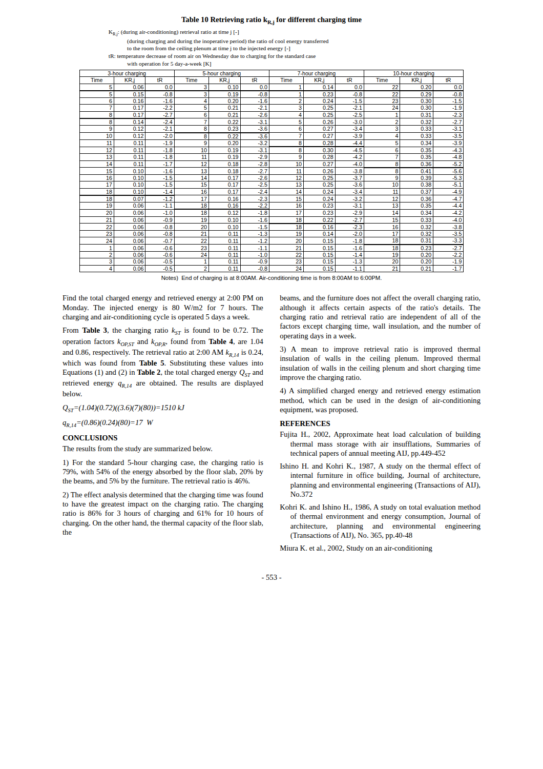Table 10 Retrieving ratio kR,j for different charging time
KR,j: (during air-conditioning) retrieval ratio at time j [-]
(during charging and during the inoperative period) the ratio of cool energy transferred
to the room from the ceiling plenum at time j to the injected energy [-]
tR: temperature decrease of room air on Wednesday due to charging for the standard case
with operation for 5 day-a-week [K]
| 3-hour charging | 5-hour charging | 7-hour charging | 10-hour charging |
| --- | --- | --- | --- |
| Time | KR,j | tR | Time | KR,j | tR | Time | KR,j | tR | Time | KR,j | tR |
| 5 | 0.06 | 0.0 | 3 | 0.10 | 0.0 | 1 | 0.14 | 0.0 | 22 | 0.20 | 0.0 |
| 5 | 0.15 | -0.8 | 3 | 0.19 | -0.8 | 1 | 0.23 | -0.8 | 22 | 0.29 | -0.8 |
| 6 | 0.16 | -1.6 | 4 | 0.20 | -1.6 | 2 | 0.24 | -1.5 | 23 | 0.30 | -1.5 |
| 7 | 0.17 | -2.2 | 5 | 0.21 | -2.1 | 3 | 0.25 | -2.1 | 24 | 0.30 | -1.9 |
| 8 | 0.17 | -2.7 | 6 | 0.21 | -2.6 | 4 | 0.25 | -2.5 | 1 | 0.31 | -2.3 |
| 8 | 0.14 | -2.4 | 7 | 0.22 | -3.1 | 5 | 0.26 | -3.0 | 2 | 0.32 | -2.7 |
| 9 | 0.12 | -2.1 | 8 | 0.23 | -3.6 | 6 | 0.27 | -3.4 | 3 | 0.33 | -3.1 |
| 10 | 0.12 | -2.0 | 8 | 0.22 | -3.6 | 7 | 0.27 | -3.9 | 4 | 0.33 | -3.5 |
| 11 | 0.11 | -1.9 | 9 | 0.20 | -3.2 | 8 | 0.28 | -4.4 | 5 | 0.34 | -3.9 |
| 12 | 0.11 | -1.8 | 10 | 0.19 | -3.1 | 8 | 0.30 | -4.5 | 6 | 0.35 | -4.3 |
| 13 | 0.11 | -1.8 | 11 | 0.19 | -2.9 | 9 | 0.28 | -4.2 | 7 | 0.35 | -4.8 |
| 14 | 0.11 | -1.7 | 12 | 0.18 | -2.8 | 10 | 0.27 | -4.0 | 8 | 0.36 | -5.2 |
| 15 | 0.10 | -1.6 | 13 | 0.18 | -2.7 | 11 | 0.26 | -3.8 | 8 | 0.41 | -5.6 |
| 16 | 0.10 | -1.5 | 14 | 0.17 | -2.6 | 12 | 0.25 | -3.7 | 9 | 0.39 | -5.3 |
| 17 | 0.10 | -1.5 | 15 | 0.17 | -2.5 | 13 | 0.25 | -3.6 | 10 | 0.38 | -5.1 |
| 18 | 0.10 | -1.4 | 16 | 0.17 | -2.4 | 14 | 0.24 | -3.4 | 11 | 0.37 | -4.9 |
| 18 | 0.07 | -1.2 | 17 | 0.16 | -2.3 | 15 | 0.24 | -3.2 | 12 | 0.36 | -4.7 |
| 19 | 0.06 | -1.1 | 18 | 0.16 | -2.2 | 16 | 0.23 | -3.1 | 13 | 0.35 | -4.4 |
| 20 | 0.06 | -1.0 | 18 | 0.12 | -1.8 | 17 | 0.23 | -2.9 | 14 | 0.34 | -4.2 |
| 21 | 0.06 | -0.9 | 19 | 0.10 | -1.6 | 18 | 0.22 | -2.7 | 15 | 0.33 | -4.0 |
| 22 | 0.06 | -0.8 | 20 | 0.10 | -1.5 | 18 | 0.16 | -2.3 | 16 | 0.32 | -3.8 |
| 23 | 0.06 | -0.8 | 21 | 0.11 | -1.3 | 19 | 0.14 | -2.0 | 17 | 0.32 | -3.5 |
| 24 | 0.06 | -0.7 | 22 | 0.11 | -1.2 | 20 | 0.15 | -1.8 | 18 | 0.31 | -3.3 |
| 1 | 0.06 | -0.6 | 23 | 0.11 | -1.1 | 21 | 0.15 | -1.6 | 18 | 0.23 | -2.7 |
| 2 | 0.06 | -0.6 | 24 | 0.11 | -1.0 | 22 | 0.15 | -1.4 | 19 | 0.20 | -2.2 |
| 3 | 0.06 | -0.5 | 1 | 0.11 | -0.9 | 23 | 0.15 | -1.3 | 20 | 0.20 | -1.9 |
| 4 | 0.06 | -0.5 | 2 | 0.11 | -0.8 | 24 | 0.15 | -1.1 | 21 | 0.21 | -1.7 |
Notes) End of charging is at 8:00AM. Air-conditioning time is from 8:00AM to 6:00PM.
Find the total charged energy and retrieved energy at 2:00 PM on Monday. The injected energy is 80 W/m2 for 7 hours. The charging and air-conditioning cycle is operated 5 days a week.
From Table 3, the charging ratio kST is found to be 0.72. The operation factors kOP,ST and kOP,R, found from Table 4, are 1.04 and 0.86, respectively. The retrieval ratio at 2:00 AM kR,14 is 0.24, which was found from Table 5. Substituting these values into Equations (1) and (2) in Table 2, the total charged energy QST and retrieved energy qR,14 are obtained. The results are displayed below.
QST=(1.04)(0.72)((3.6)(7)(80))=1510 kJ
qR,14=(0.86)(0.24)(80)=17 W
CONCLUSIONS
The results from the study are summarized below.
1) For the standard 5-hour charging case, the charging ratio is 79%, with 54% of the energy absorbed by the floor slab, 20% by the beams, and 5% by the furniture. The retrieval ratio is 46%.
2) The effect analysis determined that the charging time was found to have the greatest impact on the charging ratio. The charging ratio is 86% for 3 hours of charging and 61% for 10 hours of charging. On the other hand, the thermal capacity of the floor slab, the
beams, and the furniture does not affect the overall charging ratio, although it affects certain aspects of the ratio's details. The charging ratio and retrieval ratio are independent of all of the factors except charging time, wall insulation, and the number of operating days in a week.
3) A mean to improve retrieval ratio is improved thermal insulation of walls in the ceiling plenum. Improved thermal insulation of walls in the ceiling plenum and short charging time improve the charging ratio.
4) A simplified charged energy and retrieved energy estimation method, which can be used in the design of air-conditioning equipment, was proposed.
REFERENCES
Fujita H., 2002, Approximate heat load calculation of building thermal mass storage with air insufflations, Summaries of technical papers of annual meeting AIJ, pp.449-452
Ishino H. and Kohri K., 1987, A study on the thermal effect of internal furniture in office building, Journal of architecture, planning and environmental engineering (Transactions of AIJ), No.372
Kohri K. and Ishino H., 1986, A study on total evaluation method of thermal environment and energy consumption, Journal of architecture, planning and environmental engineering (Transactions of AIJ), No. 365, pp.40-48
Miura K. et al., 2002, Study on an air-conditioning
- 553 -